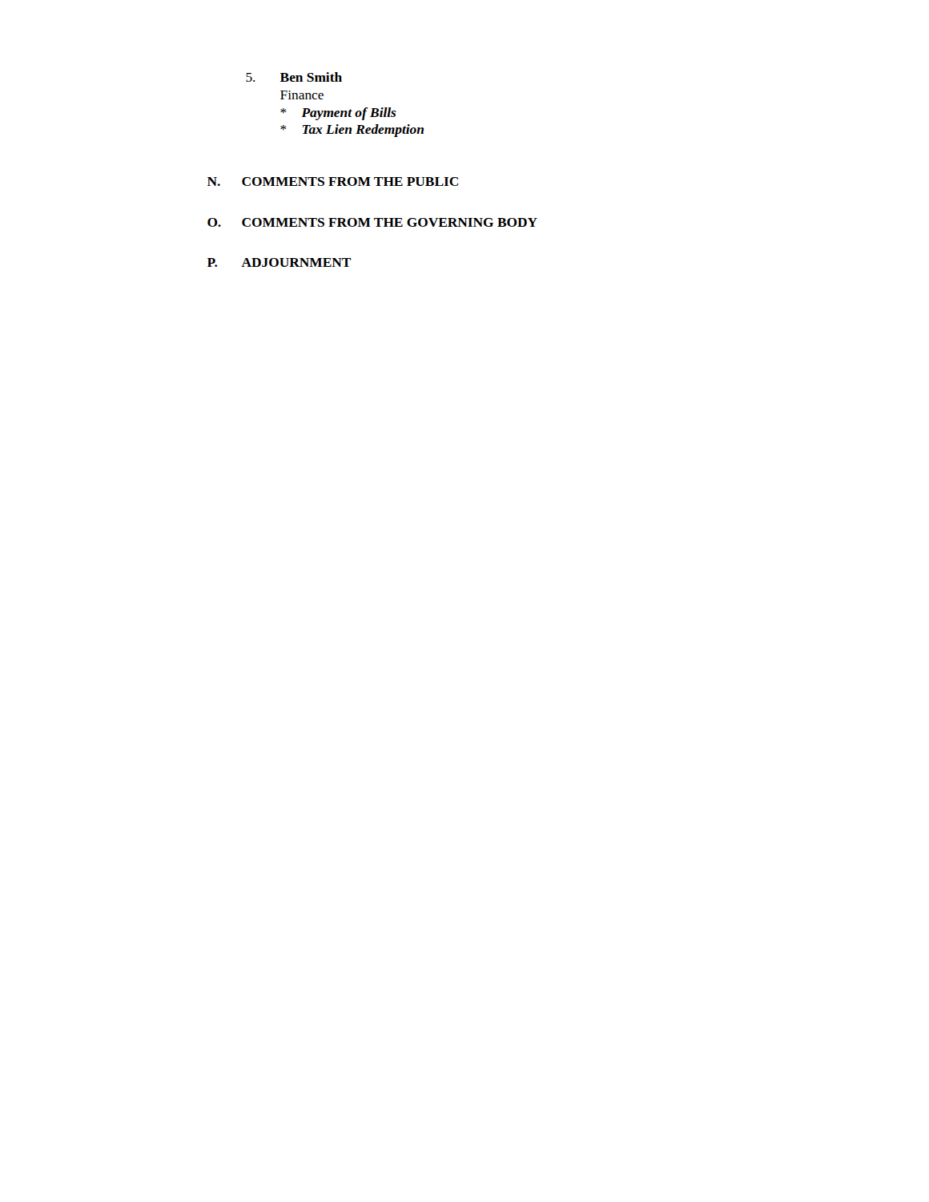5.
Ben Smith
Finance
*Payment of Bills
*Tax Lien Redemption
N.
COMMENTS FROM THE PUBLIC
O.
COMMENTS FROM THE GOVERNING BODY
P.
ADJOURNMENT